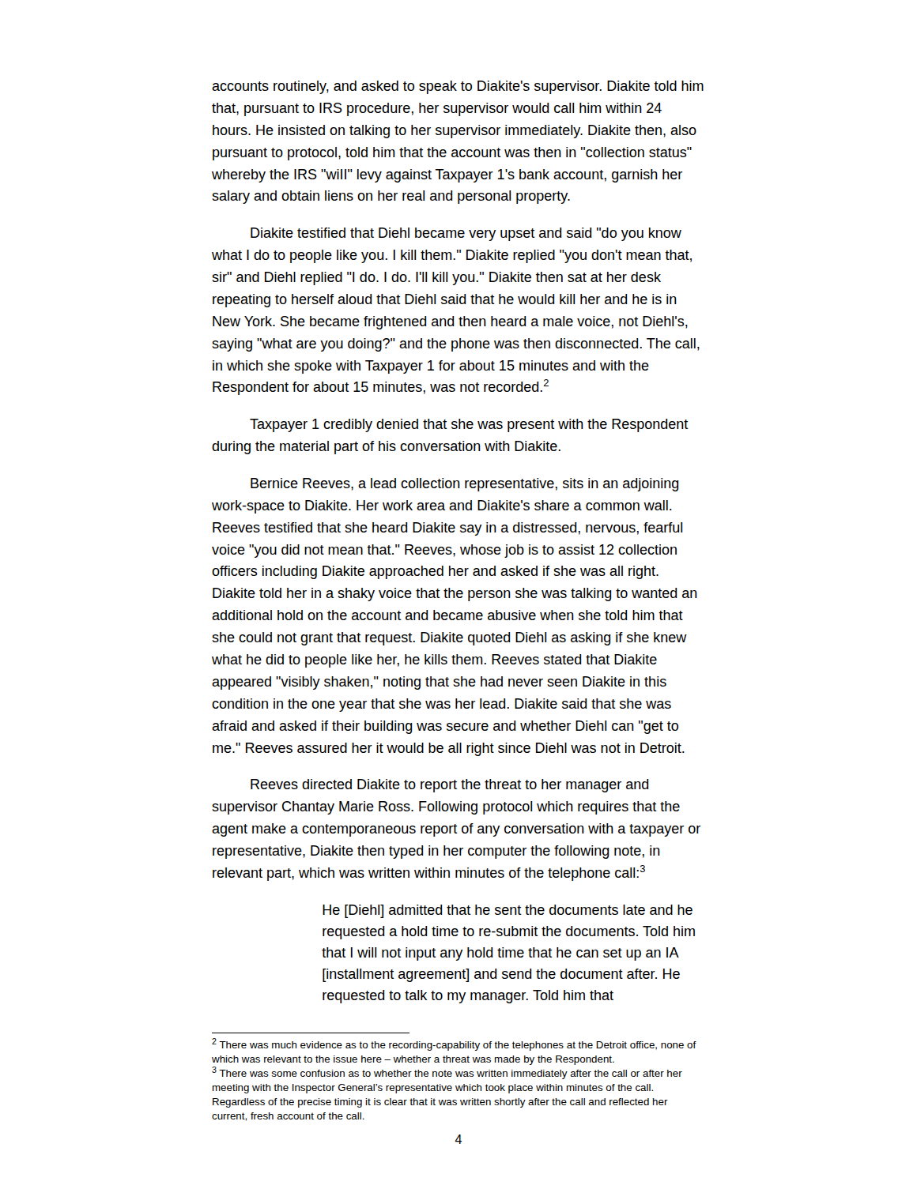accounts routinely, and asked to speak to Diakite's supervisor. Diakite told him that, pursuant to IRS procedure, her supervisor would call him within 24 hours. He insisted on talking to her supervisor immediately. Diakite then, also pursuant to protocol, told him that the account was then in "collection status" whereby the IRS "wiII" levy against Taxpayer 1's bank account, garnish her salary and obtain liens on her real and personal property.
Diakite testified that Diehl became very upset and said "do you know what I do to people like you. I kill them." Diakite replied "you don't mean that, sir" and Diehl replied "I do. I do. I'll kill you." Diakite then sat at her desk repeating to herself aloud that Diehl said that he would kill her and he is in New York. She became frightened and then heard a male voice, not Diehl's, saying "what are you doing?" and the phone was then disconnected. The call, in which she spoke with Taxpayer 1 for about 15 minutes and with the Respondent for about 15 minutes, was not recorded.2
Taxpayer 1 credibly denied that she was present with the Respondent during the material part of his conversation with Diakite.
Bernice Reeves, a lead collection representative, sits in an adjoining work-space to Diakite. Her work area and Diakite's share a common wall. Reeves testified that she heard Diakite say in a distressed, nervous, fearful voice "you did not mean that." Reeves, whose job is to assist 12 collection officers including Diakite approached her and asked if she was all right. Diakite told her in a shaky voice that the person she was talking to wanted an additional hold on the account and became abusive when she told him that she could not grant that request. Diakite quoted Diehl as asking if she knew what he did to people like her, he kills them. Reeves stated that Diakite appeared "visibly shaken," noting that she had never seen Diakite in this condition in the one year that she was her lead. Diakite said that she was afraid and asked if their building was secure and whether Diehl can "get to me." Reeves assured her it would be all right since Diehl was not in Detroit.
Reeves directed Diakite to report the threat to her manager and supervisor Chantay Marie Ross. Following protocol which requires that the agent make a contemporaneous report of any conversation with a taxpayer or representative, Diakite then typed in her computer the following note, in relevant part, which was written within minutes of the telephone call:3
He [Diehl] admitted that he sent the documents late and he requested a hold time to re-submit the documents. Told him that I will not input any hold time that he can set up an IA [installment agreement] and send the document after. He requested to talk to my manager. Told him that
2 There was much evidence as to the recording-capability of the telephones at the Detroit office, none of which was relevant to the issue here – whether a threat was made by the Respondent.
3 There was some confusion as to whether the note was written immediately after the call or after her meeting with the Inspector General’s representative which took place within minutes of the call. Regardless of the precise timing it is clear that it was written shortly after the call and reflected her current, fresh account of the call.
4